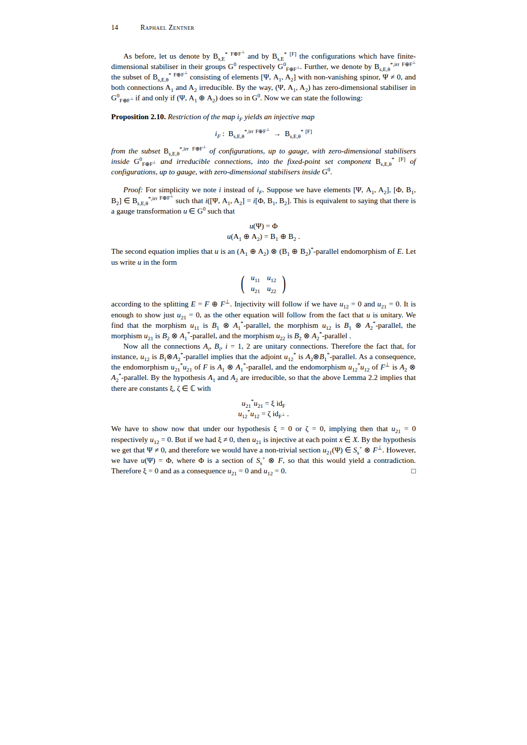14 Raphael Zentner
As before, let us denote by Bs,E* F⊕F⊥ and by Bs,E* [F] the configurations which have finite-dimensional stabiliser in their groups G0 respectively G0F⊕F⊥. Further, we denote by Bs,E,θ*,irr F⊕F⊥ the subset of Bs,E,θ* F⊕F⊥ consisting of elements [Ψ, A1, A2] with non-vanishing spinor, Ψ ≠ 0, and both connections A1 and A2 irreducible. By the way, (Ψ, A1, A2) has zero-dimensional stabiliser in G0F⊕F⊥ if and only if (Ψ, A1 ⊕ A2) does so in G0. Now we can state the following:
Proposition 2.10. Restriction of the map iF yields an injective map
iF : Bs,E,θ*,irr F⊕F⊥ → Bs,E,θ* [F]
from the subset Bs,E,θ*,irr F⊕F⊥ of configurations, up to gauge, with zero-dimensional stabilisers inside G0F⊕F⊥ and irreducible connections, into the fixed-point set component Bs,E,θ* [F] of configurations, up to gauge, with zero-dimensional stabilisers inside G0.
Proof: For simplicity we note i instead of iF. Suppose we have elements [Ψ, A1, A2], [Φ, B1, B2] ∈ Bs,E,θ*,irr F⊕F⊥ such that i([Ψ, A1, A2] = i[Φ, B1, B2]. This is equivalent to saying that there is a gauge transformation u ∈ G0 such that
u(Ψ) = Φ u(A1 ⊕ A2) = B1 ⊕ B2 .
The second equation implies that u is an (A1 ⊕ A2) ⊗ (B1 ⊕ B2)*-parallel endomorphism of E. Let us write u in the form
(
| u 11 | u 12 |
| u 21 | u 22 |
)
according to the splitting E = F ⊕ F⊥. Injectivity will follow if we have u12 = 0 and u21 = 0. It is enough to show just u21 = 0, as the other equation will follow from the fact that u is unitary. We find that the morphism u11 is B1 ⊗ A1*-parallel, the morphism u12 is B1 ⊗ A2*-parallel, the morphism u21 is B2 ⊗ A1*-parallel, and the morphism u22 is B2 ⊗ A2*-parallel .
Now all the connections Ai, Bi, i = 1, 2 are unitary connections. Therefore the fact that, for instance, u12 is B1⊗A2*-parallel implies that the adjoint u12* is A2⊗B1*-parallel. As a consequence, the endomorphism u21*u21 of F is A1 ⊗ A1*-parallel, and the endomorphism u12*u12 of F⊥ is A2 ⊗ A2*-parallel. By the hypothesis A1 and A2 are irreducible, so that the above Lemma 2.2 implies that there are constants ξ, ζ ∈ ℂ with
u21*u21 = ξ idF u12*u12 = ζ idF⊥ .
We have to show now that under our hypothesis ξ = 0 or ζ = 0, implying then that u21 = 0 respectively u12 = 0. But if we had ξ ≠ 0, then u21 is injective at each point x ∈ X. By the hypothesis we get that Ψ ≠ 0, and therefore we would have a non-trivial section u21(Ψ) ∈ Ss+ ⊗ F⊥. However, we have u(Ψ) = Φ, where Φ is a section of Ss+ ⊗ F, so that this would yield a contradiction. Therefore ξ = 0 and as a consequence u21 = 0 and u12 = 0.□